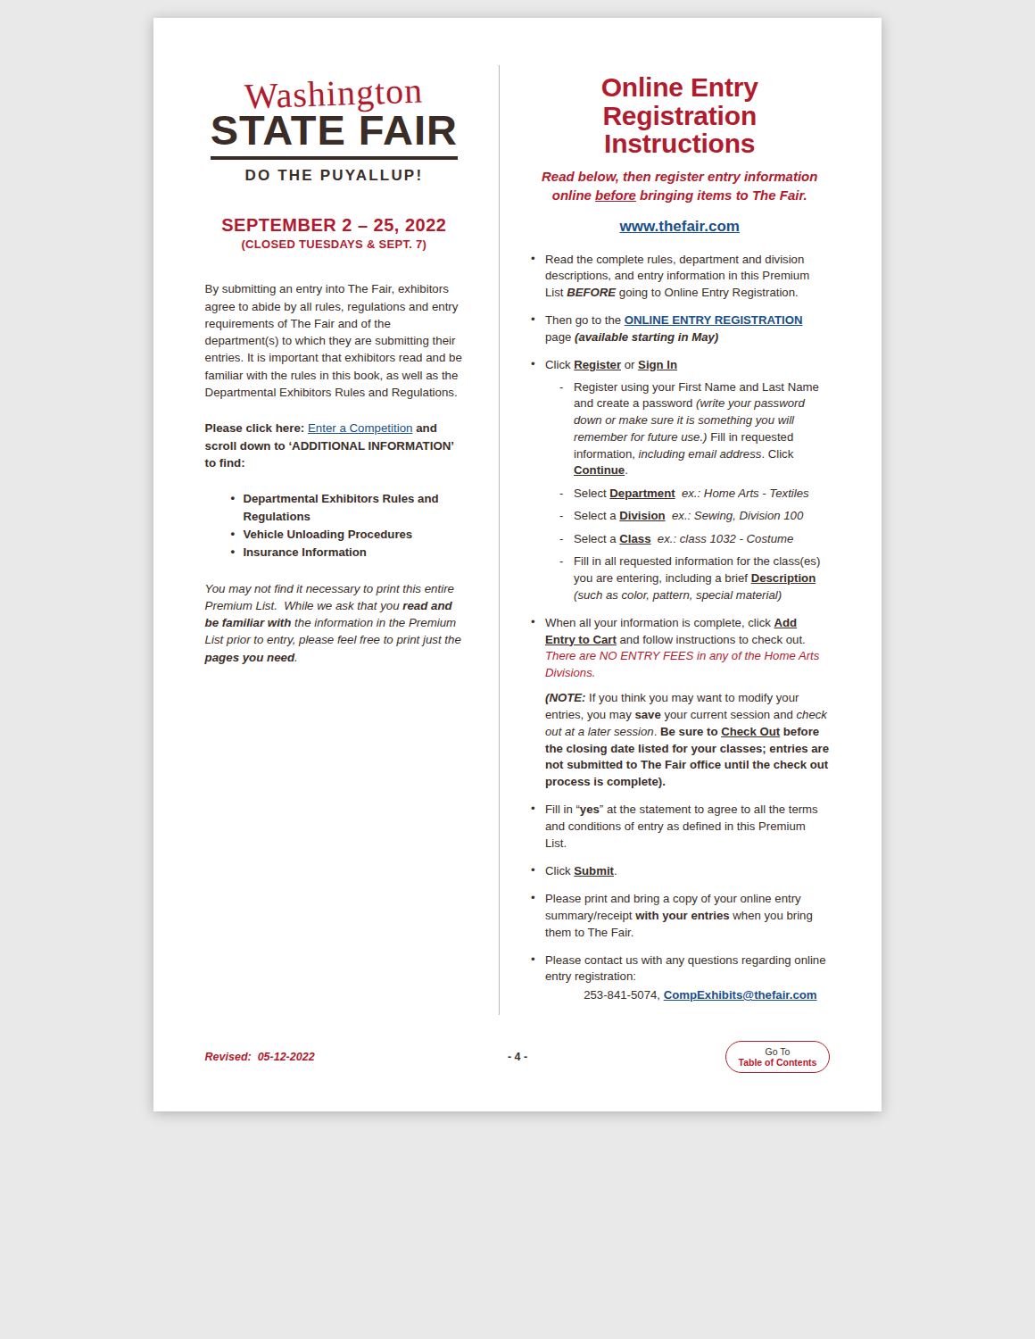Washington
STATE FAIR
DO THE PUYALLUP!
SEPTEMBER 2 – 25, 2022
(CLOSED TUESDAYS & SEPT. 7)
By submitting an entry into The Fair, exhibitors agree to abide by all rules, regulations and entry requirements of The Fair and of the department(s) to which they are submitting their entries. It is important that exhibitors read and be familiar with the rules in this book, as well as the Departmental Exhibitors Rules and Regulations.
Please click here: Enter a Competition and scroll down to ‘ADDITIONAL INFORMATION’ to find:
Departmental Exhibitors Rules and Regulations
Vehicle Unloading Procedures
Insurance Information
You may not find it necessary to print this entire Premium List. While we ask that you read and be familiar with the information in the Premium List prior to entry, please feel free to print just the pages you need.
Online Entry Registration Instructions
Read below, then register entry information online before bringing items to The Fair.
www.thefair.com
Read the complete rules, department and division descriptions, and entry information in this Premium List BEFORE going to Online Entry Registration.
Then go to the ONLINE ENTRY REGISTRATION page (available starting in May)
Click Register or Sign In
Register using your First Name and Last Name and create a password (write your password down or make sure it is something you will remember for future use.) Fill in requested information, including email address. Click Continue.
Select Department ex.: Home Arts - Textiles
Select a Division ex.: Sewing, Division 100
Select a Class ex.: class 1032 - Costume
Fill in all requested information for the class(es) you are entering, including a brief Description (such as color, pattern, special material)
When all your information is complete, click Add Entry to Cart and follow instructions to check out. There are NO ENTRY FEES in any of the Home Arts Divisions.
(NOTE: If you think you may want to modify your entries, you may save your current session and check out at a later session. Be sure to Check Out before the closing date listed for your classes; entries are not submitted to The Fair office until the check out process is complete).
Fill in “yes” at the statement to agree to all the terms and conditions of entry as defined in this Premium List.
Click Submit.
Please print and bring a copy of your online entry summary/receipt with your entries when you bring them to The Fair.
Please contact us with any questions regarding online entry registration:
253-841-5074, CompExhibits@thefair.com
Revised: 05-12-2022
- 4 -
Go To Table of Contents